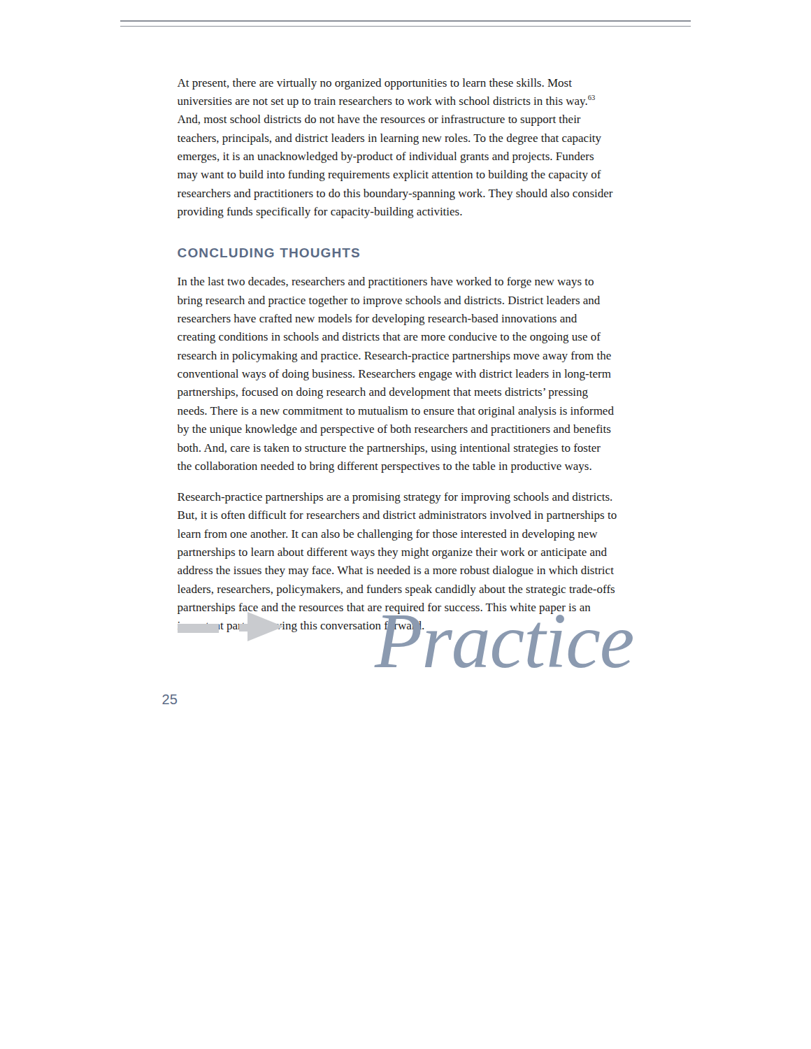At present, there are virtually no organized opportunities to learn these skills. Most universities are not set up to train researchers to work with school districts in this way.63 And, most school districts do not have the resources or infrastructure to support their teachers, principals, and district leaders in learning new roles. To the degree that capacity emerges, it is an unacknowledged by-product of individual grants and projects. Funders may want to build into funding requirements explicit attention to building the capacity of researchers and practitioners to do this boundary-spanning work. They should also consider providing funds specifically for capacity-building activities.
Concluding Thoughts
In the last two decades, researchers and practitioners have worked to forge new ways to bring research and practice together to improve schools and districts. District leaders and researchers have crafted new models for developing research-based innovations and creating conditions in schools and districts that are more conducive to the ongoing use of research in policymaking and practice. Research-practice partnerships move away from the conventional ways of doing business. Researchers engage with district leaders in long-term partnerships, focused on doing research and development that meets districts’ pressing needs. There is a new commitment to mutualism to ensure that original analysis is informed by the unique knowledge and perspective of both researchers and practitioners and benefits both. And, care is taken to structure the partnerships, using intentional strategies to foster the collaboration needed to bring different perspectives to the table in productive ways.
Research-practice partnerships are a promising strategy for improving schools and districts. But, it is often difficult for researchers and district administrators involved in partnerships to learn from one another. It can also be challenging for those interested in developing new partnerships to learn about different ways they might organize their work or anticipate and address the issues they may face. What is needed is a more robust dialogue in which district leaders, researchers, policymakers, and funders speak candidly about the strategic trade-offs partnerships face and the resources that are required for success. This white paper is an important part of moving this conversation forward.
Practice
25